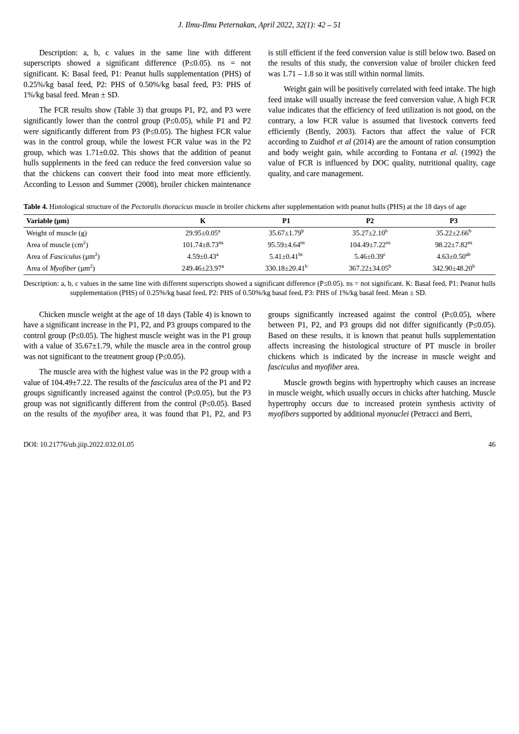J. Ilmu-Ilmu Peternakan, April 2022, 32(1): 42 – 51
Description: a, b, c values in the same line with different superscripts showed a significant difference (P≤0.05). ns = not significant. K: Basal feed, P1: Peanut hulls supplementation (PHS) of 0.25%/kg basal feed, P2: PHS of 0.50%/kg basal feed, P3: PHS of 1%/kg basal feed. Mean ± SD.
The FCR results show (Table 3) that groups P1, P2, and P3 were significantly lower than the control group (P≤0.05), while P1 and P2 were significantly different from P3 (P≤0.05). The highest FCR value was in the control group, while the lowest FCR value was in the P2 group, which was 1.71±0.02. This shows that the addition of peanut hulls supplements in the feed can reduce the feed conversion value so that the chickens can convert their food into meat more efficiently. According to Lesson and Summer (2008), broiler chicken maintenance is still efficient if the feed conversion value is still below two. Based on the results of this study, the conversion value of broiler chicken feed was 1.71 – 1.8 so it was still within normal limits.
Weight gain will be positively correlated with feed intake. The high feed intake will usually increase the feed conversion value. A high FCR value indicates that the efficiency of feed utilization is not good, on the contrary, a low FCR value is assumed that livestock converts feed efficiently (Bently, 2003). Factors that affect the value of FCR according to Zuidhof et al (2014) are the amount of ration consumption and body weight gain, while according to Fontana et al. (1992) the value of FCR is influenced by DOC quality, nutritional quality, cage quality, and care management.
Table 4. Histological structure of the Pectoralis thoracicus muscle in broiler chickens after supplementation with peanut hulls (PHS) at the 18 days of age
| Variable (µm) | K | P1 | P2 | P3 |
| --- | --- | --- | --- | --- |
| Weight of muscle (g) | 29.95±0.05 a | 35.67±1.79 b | 35.27±2.10 b | 35.22±2.66 b |
| Area of muscle (cm 2 ) | 101.74±8.73 ns | 95.59±4.64 ns | 104.49±7.22 ns | 98.22±7.82 ns |
| Area of Fasciculus (µm 2 ) | 4.59±0.43 a | 5.41±0.41 bc | 5.46±0.39 c | 4.63±0.50 ab |
| Area of Myofiber (µm 2 ) | 249.46±23.97 a | 330.18±20.41 b | 367.22±34.05 b | 342.90±48.20 b |
Description: a, b, c values in the same line with different superscripts showed a significant difference (P≤0.05). ns = not significant. K: Basal feed, P1: Peanut hulls supplementation (PHS) of 0.25%/kg basal feed, P2: PHS of 0.50%/kg basal feed, P3: PHS of 1%/kg basal feed. Mean ± SD.
Chicken muscle weight at the age of 18 days (Table 4) is known to have a significant increase in the P1, P2, and P3 groups compared to the control group (P≤0.05). The highest muscle weight was in the P1 group with a value of 35.67±1.79, while the muscle area in the control group was not significant to the treatment group (P≤0.05).
The muscle area with the highest value was in the P2 group with a value of 104.49±7.22. The results of the fasciculus area of the P1 and P2 groups significantly increased against the control (P≤0.05), but the P3 group was not significantly different from the control (P≤0.05). Based on the results of the myofiber area, it was found that P1, P2, and P3 groups significantly increased against the control (P≤0.05), where between P1, P2, and P3 groups did not differ significantly (P≤0.05). Based on these results, it is known that peanut hulls supplementation affects increasing the histological structure of PT muscle in broiler chickens which is indicated by the increase in muscle weight and fasciculus and myofiber area.
Muscle growth begins with hypertrophy which causes an increase in muscle weight, which usually occurs in chicks after hatching. Muscle hypertrophy occurs due to increased protein synthesis activity of myofibers supported by additional myonuclei (Petracci and Berri,
DOI: 10.21776/ub.jiip.2022.032.01.05 46